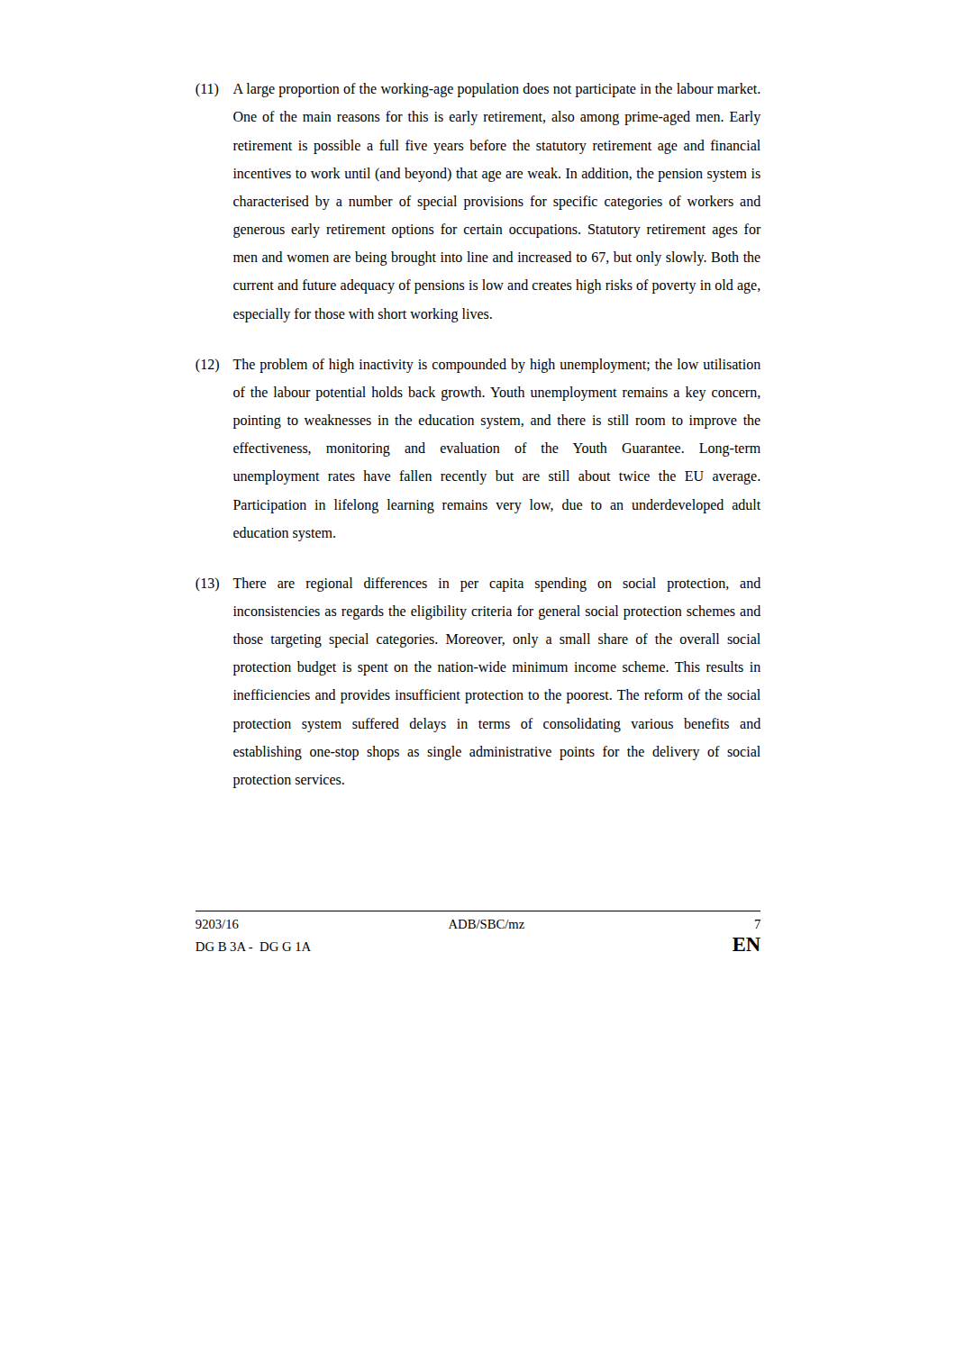(11) A large proportion of the working-age population does not participate in the labour market. One of the main reasons for this is early retirement, also among prime-aged men. Early retirement is possible a full five years before the statutory retirement age and financial incentives to work until (and beyond) that age are weak. In addition, the pension system is characterised by a number of special provisions for specific categories of workers and generous early retirement options for certain occupations. Statutory retirement ages for men and women are being brought into line and increased to 67, but only slowly. Both the current and future adequacy of pensions is low and creates high risks of poverty in old age, especially for those with short working lives.
(12) The problem of high inactivity is compounded by high unemployment; the low utilisation of the labour potential holds back growth. Youth unemployment remains a key concern, pointing to weaknesses in the education system, and there is still room to improve the effectiveness, monitoring and evaluation of the Youth Guarantee. Long-term unemployment rates have fallen recently but are still about twice the EU average. Participation in lifelong learning remains very low, due to an underdeveloped adult education system.
(13) There are regional differences in per capita spending on social protection, and inconsistencies as regards the eligibility criteria for general social protection schemes and those targeting special categories. Moreover, only a small share of the overall social protection budget is spent on the nation-wide minimum income scheme. This results in inefficiencies and provides insufficient protection to the poorest. The reform of the social protection system suffered delays in terms of consolidating various benefits and establishing one-stop shops as single administrative points for the delivery of social protection services.
9203/16
ADB/SBC/mz
7
DG B 3A - DG G 1A
EN